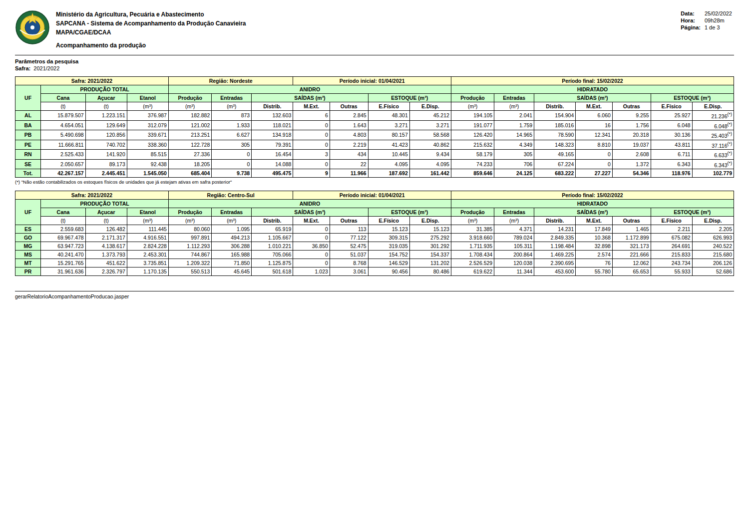Ministério da Agricultura, Pecuária e Abastecimento
SAPCANA - Sistema de Acompanhamento da Produção Canavieira
MAPA/CGAE/DCAA
Acompanhamento da produção
| Data: | 25/02/2022 |
| Hora: | 09h28m |
| Página: | 1 de 3 |
Parâmetros da pesquisa
Safra: 2021/2022
| Safra: 2021/2022 | Região: Nordeste | Período inicial: 01/04/2021 | Período final: 15/02/2022 |
| UF | PRODUÇÃO TOTAL | ANIDRO | HIDRATADO |
| Cana | Açucar | Etanol | Produção | Entradas | SAÍDAS (m³) | ESTOQUE (m³) | Produção | Entradas | SAÍDAS (m³) | ESTOQUE (m³) |
| (t) | (t) | (m³) | (m³) | (m³) | Distrib. | M.Ext. | Outras | E.Físico | E.Disp. | (m³) | (m³) | Distrib. | M.Ext. | Outras | E.Físico | E.Disp. |
| AL | 15.879.507 | 1.223.151 | 376.987 | 182.882 | 873 | 132.603 | 6 | 2.845 | 48.301 | 45.212 | 194.105 | 2.041 | 154.904 | 6.060 | 9.255 | 25.927 | 21.236 (*) |
| BA | 4.654.051 | 129.649 | 312.079 | 121.002 | 1.933 | 118.021 | 0 | 1.643 | 3.271 | 3.271 | 191.077 | 1.759 | 185.016 | 16 | 1.756 | 6.048 | 6.048 (*) |
| PB | 5.490.698 | 120.856 | 339.671 | 213.251 | 6.627 | 134.918 | 0 | 4.803 | 80.157 | 58.568 | 126.420 | 14.965 | 78.590 | 12.341 | 20.318 | 30.136 | 25.403 (*) |
| PE | 11.666.811 | 740.702 | 338.360 | 122.728 | 305 | 79.391 | 0 | 2.219 | 41.423 | 40.862 | 215.632 | 4.349 | 148.323 | 8.810 | 19.037 | 43.811 | 37.116 (*) |
| RN | 2.525.433 | 141.920 | 85.515 | 27.336 | 0 | 16.454 | 3 | 434 | 10.445 | 9.434 | 58.179 | 305 | 49.165 | 0 | 2.608 | 6.711 | 6.633 (*) |
| SE | 2.050.657 | 89.173 | 92.438 | 18.205 | 0 | 14.088 | 0 | 22 | 4.095 | 4.095 | 74.233 | 706 | 67.224 | 0 | 1.372 | 6.343 | 6.343 (*) |
| Tot. | 42.267.157 | 2.445.451 | 1.545.050 | 685.404 | 9.738 | 495.475 | 9 | 11.966 | 187.692 | 161.442 | 859.646 | 24.125 | 683.222 | 27.227 | 54.346 | 118.976 | 102.779 |
(*) "Não estão contabilizados os estoques físicos de unidades que já estejam ativas em safra posterior"
| Safra: 2021/2022 | Região: Centro-Sul | Período inicial: 01/04/2021 | Período final: 15/02/2022 |
| UF | PRODUÇÃO TOTAL | ANIDRO | HIDRATADO |
| Cana | Açucar | Etanol | Produção | Entradas | SAÍDAS (m³) | ESTOQUE (m³) | Produção | Entradas | SAÍDAS (m³) | ESTOQUE (m³) |
| (t) | (t) | (m³) | (m³) | (m³) | Distrib. | M.Ext. | Outras | E.Físico | E.Disp. | (m³) | (m³) | Distrib. | M.Ext. | Outras | E.Físico | E.Disp. |
| ES | 2.559.683 | 126.482 | 111.445 | 80.060 | 1.095 | 65.919 | 0 | 113 | 15.123 | 15.123 | 31.385 | 4.371 | 14.231 | 17.849 | 1.465 | 2.211 | 2.205 |
| GO | 69.967.478 | 2.171.317 | 4.916.551 | 997.891 | 494.213 | 1.105.667 | 0 | 77.122 | 309.315 | 275.292 | 3.918.660 | 789.024 | 2.849.335 | 10.368 | 1.172.899 | 675.082 | 626.993 |
| MG | 63.947.723 | 4.138.617 | 2.824.228 | 1.112.293 | 306.288 | 1.010.221 | 36.850 | 52.475 | 319.035 | 301.292 | 1.711.935 | 105.311 | 1.198.484 | 32.898 | 321.173 | 264.691 | 240.522 |
| MS | 40.241.470 | 1.373.793 | 2.453.301 | 744.867 | 165.988 | 705.066 | 0 | 51.037 | 154.752 | 154.337 | 1.708.434 | 200.864 | 1.469.225 | 2.574 | 221.666 | 215.833 | 215.680 |
| MT | 15.291.765 | 451.622 | 3.735.851 | 1.209.322 | 71.850 | 1.125.875 | 0 | 8.768 | 146.529 | 131.202 | 2.526.529 | 120.038 | 2.390.695 | 76 | 12.062 | 243.734 | 206.126 |
| PR | 31.961.636 | 2.326.797 | 1.170.135 | 550.513 | 45.645 | 501.618 | 1.023 | 3.061 | 90.456 | 80.486 | 619.622 | 11.344 | 453.600 | 55.780 | 65.653 | 55.933 | 52.686 |
gerarRelatorioAcompanhamentoProducao.jasper